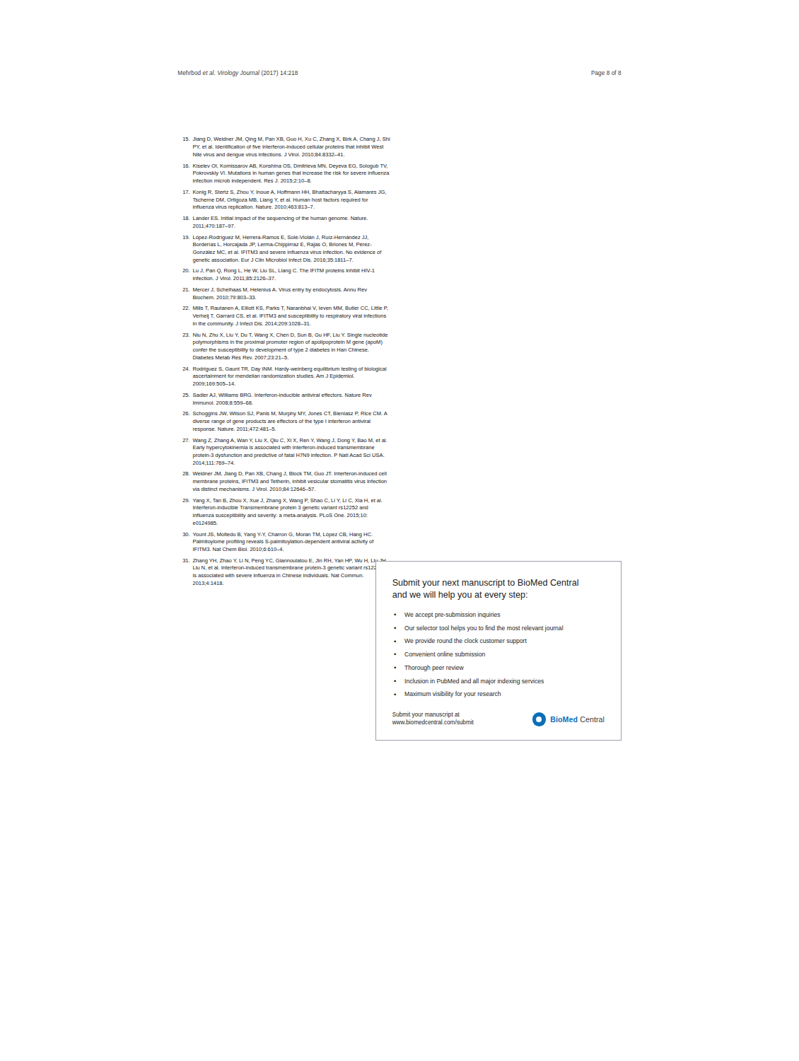Mehrbod et al. Virology Journal (2017) 14:218
Page 8 of 8
15 Jiang D, Weidner JM, Qing M, Pan XB, Guo H, Xu C, Zhang X, Birk A, Chang J, Shi PY, et al. Identification of five interferon-induced cellular proteins that inhibit West Nile virus and dengue virus infections. J Virol. 2010;84:8332–41.
16 Kiselev OI, Komissarov AB, Konshina OS, Dmitrieva MN, Deyeva EG, Sologub TV, Pokrovskiy VI. Mutations in human genes that increase the risk for severe influenza infection microb independent. Res J. 2015;2:10–8.
17 Konig R, Stertz S, Zhou Y, Inoue A, Hoffmann HH, Bhattacharyya S, Alamares JG, Tscherne DM, Ortigoza MB, Liang Y, et al. Human host factors required for influenza virus replication. Nature. 2010;463:813–7.
18 Lander ES. Initial impact of the sequencing of the human genome. Nature. 2011;470:187–97.
19 López-Rodríguez M, Herrera-Ramos E, Solé-Violán J, Ruíz-Hernández JJ, Borderías L, Horcajada JP, Lerma-Chippirraz E, Rajas O, Briones M, Pérez-González MC, et al. IFITM3 and severe influenza virus infection. No evidence of genetic association. Eur J Clin Microbiol Infect Dis. 2016;35:1811–7.
20 Lu J, Pan Q, Rong L, He W, Liu SL, Liang C. The IFITM proteins inhibit HIV-1 infection. J Virol. 2011;85:2126–37.
21 Mercer J, Schelhaas M, Helenius A. Virus entry by endocytosis. Annu Rev Biochem. 2010;79:803–33.
22 Mills T, Rautanen A, Elliott KS, Parks T, Naranbhai V, Ieven MM, Butler CC, Little P, Verheij T, Garrard CS, et al. IFITM3 and susceptibility to respiratory viral infections in the community. J Infect Dis. 2014;209:1028–31.
23 Niu N, Zhu X, Liu Y, Du T, Wang X, Chen D, Sun B, Gu HF, Liu Y. Single nucleotide polymorphisms in the proximal promoter region of apolipoprotein M gene (apoM) confer the susceptibility to development of type 2 diabetes in Han Chinese. Diabetes Metab Res Rev. 2007;23:21–5.
24 Rodriguez S, Gaunt TR, Day INM. Hardy-weinberg equilibrium testing of biological ascertainment for mendelian randomization studies. Am J Epidemiol. 2009;169:505–14.
25 Sadler AJ, Williams BRG. Interferon-inducible antiviral effectors. Nature Rev Immunol. 2008;8:559–68.
26 Schoggins JW, Wilson SJ, Panis M, Murphy MY, Jones CT, Bieniasz P, Rice CM. A diverse range of gene products are effectors of the type I interferon antiviral response. Nature. 2011;472:481–5.
27 Wang Z, Zhang A, Wan Y, Liu X, Qiu C, Xi X, Ren Y, Wang J, Dong Y, Bao M, et al. Early hypercytokinemia is associated with interferon-induced transmembrane protein-3 dysfunction and predictive of fatal H7N9 infection. P Natl Acad Sci USA. 2014;111:769–74.
28 Weidner JM, Jiang D, Pan XB, Chang J, Block TM, Guo JT. Interferon-induced cell membrane proteins, IFITM3 and Tetherin, inhibit vesicular stomatitis virus infection via distinct mechanisms. J Virol. 2010;84:12646–57.
29 Yang X, Tan B, Zhou X, Xue J, Zhang X, Wang P, Shao C, Li Y, Li C, Xia H, et al. Interferon-inducible Transmembrane protein 3 genetic variant rs12252 and influenza susceptibility and severity: a meta-analysis. PLoS One. 2015;10: e0124985.
30 Yount JS, Moltedo B, Yang Y-Y, Charron G, Moran TM, López CB, Hang HC. Palmitoylome profiling reveals S-palmitoylation-dependent antiviral activity of IFITM3. Nat Chem Biol. 2010;6:610–4.
31 Zhang YH, Zhao Y, Li N, Peng YC, Giannoulatou E, Jin RH, Yan HP, Wu H, Liu JH, Liu N, et al. Interferon-induced transmembrane protein-3 genetic variant rs12252-C is associated with severe influenza in Chinese individuals. Nat Commun. 2013;4:1418.
Submit your next manuscript to BioMed Central
and we will help you at every step:
We accept pre-submission inquiries
Our selector tool helps you to find the most relevant journal
We provide round the clock customer support
Convenient online submission
Thorough peer review
Inclusion in PubMed and all major indexing services
Maximum visibility for your research
Submit your manuscript at www.biomedcentral.com/submit
BioMedCentral